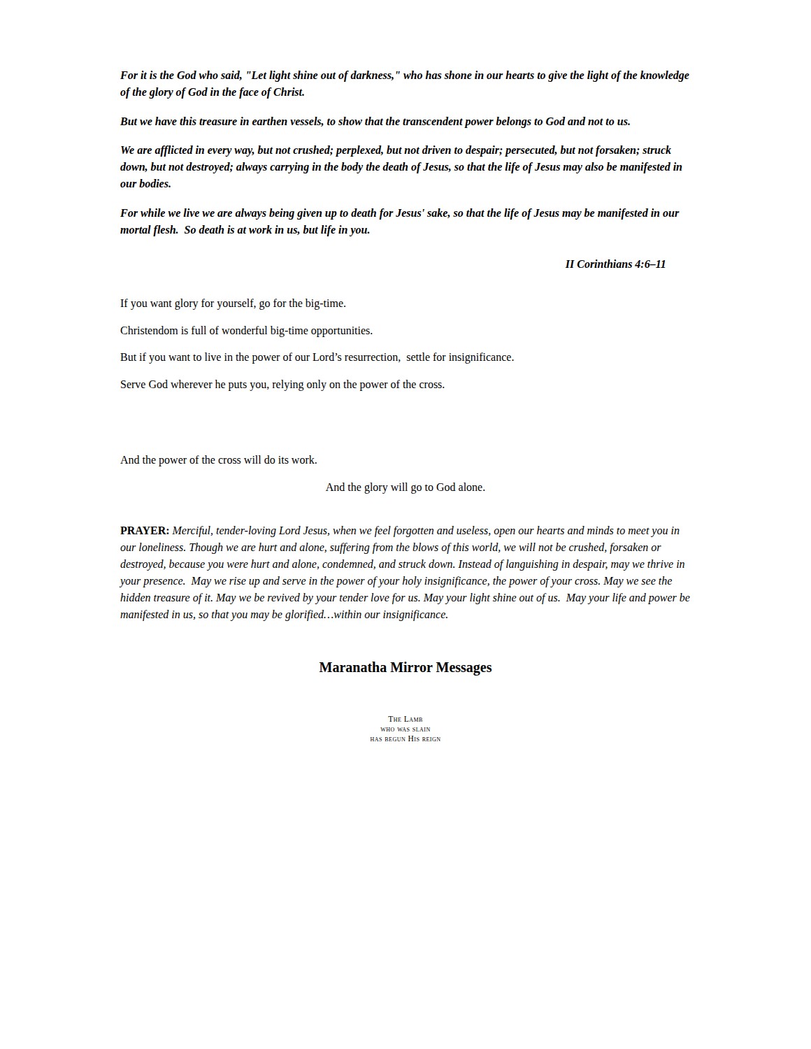For it is the God who said, "Let light shine out of darkness," who has shone in our hearts to give the light of the knowledge of the glory of God in the face of Christ.
But we have this treasure in earthen vessels, to show that the transcendent power belongs to God and not to us.
We are afflicted in every way, but not crushed; perplexed, but not driven to despair; persecuted, but not forsaken; struck down, but not destroyed; always carrying in the body the death of Jesus, so that the life of Jesus may also be manifested in our bodies.
For while we live we are always being given up to death for Jesus' sake, so that the life of Jesus may be manifested in our mortal flesh. So death is at work in us, but life in you.
II Corinthians 4:6–11
If you want glory for yourself, go for the big-time.
Christendom is full of wonderful big-time opportunities.
But if you want to live in the power of our Lord’s resurrection, settle for insignificance.
Serve God wherever he puts you, relying only on the power of the cross.
And the power of the cross will do its work.
And the glory will go to God alone.
PRAYER: Merciful, tender-loving Lord Jesus, when we feel forgotten and useless, open our hearts and minds to meet you in our loneliness. Though we are hurt and alone, suffering from the blows of this world, we will not be crushed, forsaken or destroyed, because you were hurt and alone, condemned, and struck down. Instead of languishing in despair, may we thrive in your presence. May we rise up and serve in the power of your holy insignificance, the power of your cross. May we see the hidden treasure of it. May we be revived by your tender love for us. May your light shine out of us. May your life and power be manifested in us, so that you may be glorified…within our insignificance.
Maranatha Mirror Messages
The Lamb
who was slain
has begun His reign